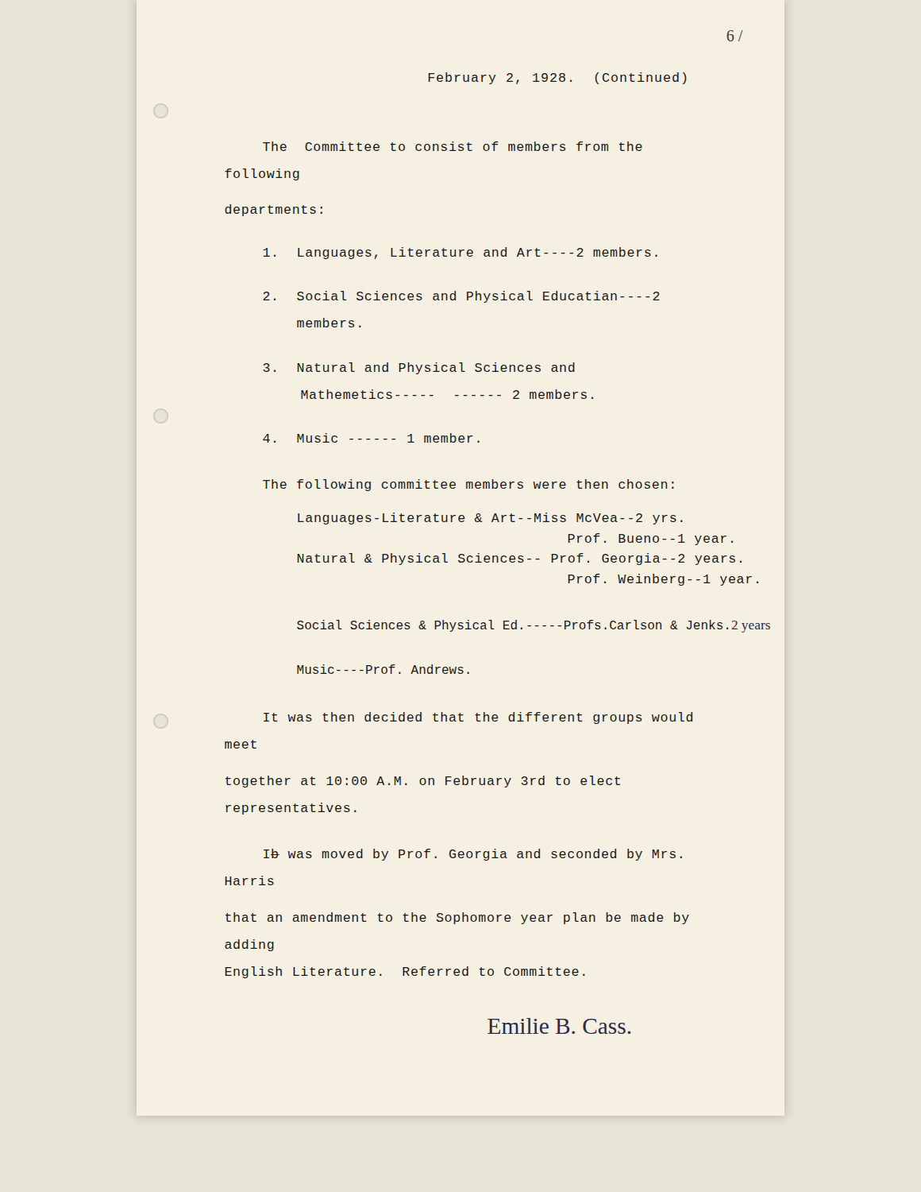6 /
February 2, 1928. (Continued)
The Committee to consist of members from the following
departments:
1. Languages, Literature and Art----2 members.
2. Social Sciences and Physical Educatian----2 members.
3. Natural and Physical Sciences and Mathemetics----- ------ 2 members.
4. Music ------ 1 member.
The following committee members were then chosen:
Languages-Literature & Art--Miss McVea--2 yrs.
Prof. Bueno--1 year.
Natural & Physical Sciences-- Prof. Georgia--2 years.
Prof. Weinberg--1 year.
Social Sciences & Physical Ed.-----Profs.Carlson & Jenks.2 years
Music----Prof. Andrews.
It was then decided that the different groups would meet
together at 10:00 A.M. on February 3rd to elect representatives.
Ib was moved by Prof. Georgia and seconded by Mrs. Harris
that an amendment to the Sophomore year plan be made by adding
English Literature. Referred to Committee.
Emilie B. Cass.